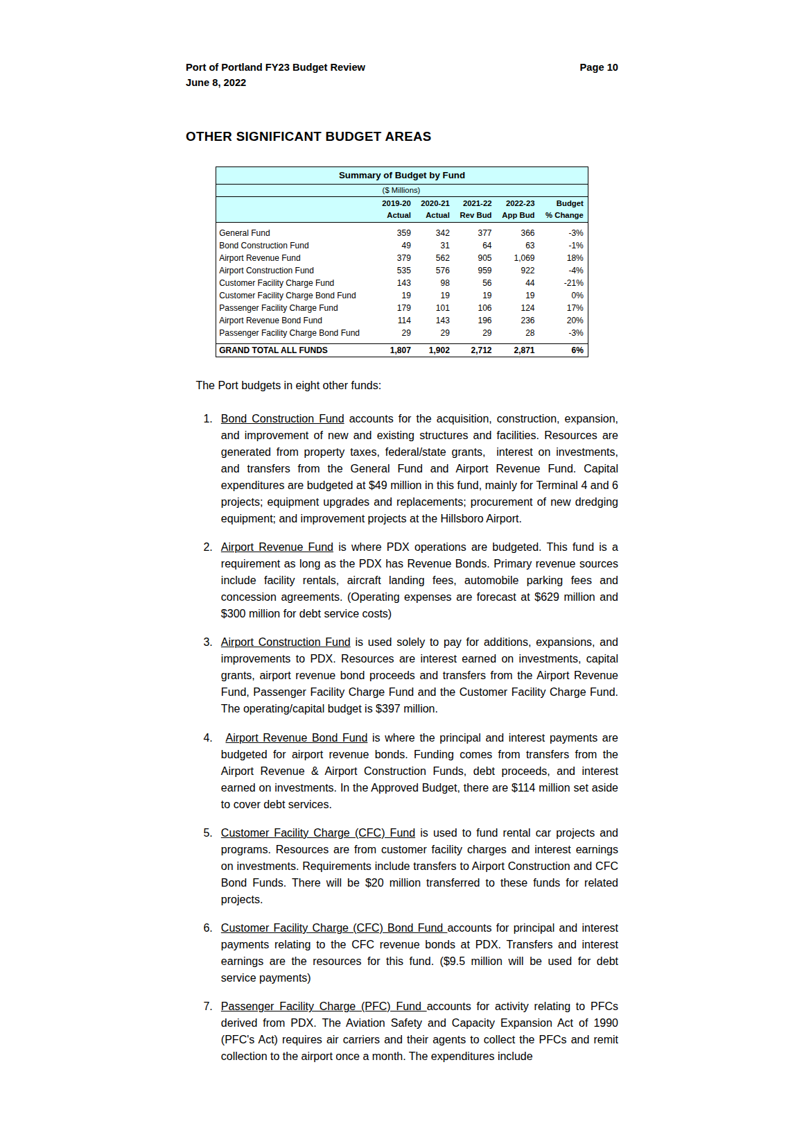Port of Portland FY23 Budget Review
June 8, 2022
Page 10
OTHER SIGNIFICANT BUDGET AREAS
Summary of Budget by Fund
| ($ Millions) |
| | 2019-20 Actual | 2020-21 Actual | 2021-22 Rev Bud | 2022-23 App Bud | Budget % Change |
| General Fund | 359 | 342 | 377 | 366 | -3% |
| Bond Construction Fund | 49 | 31 | 64 | 63 | -1% |
| Airport Revenue Fund | 379 | 562 | 905 | 1,069 | 18% |
| Airport Construction Fund | 535 | 576 | 959 | 922 | -4% |
| Customer Facility Charge Fund | 143 | 98 | 56 | 44 | -21% |
| Customer Facility Charge Bond Fund | 19 | 19 | 19 | 19 | 0% |
| Passenger Facility Charge Fund | 179 | 101 | 106 | 124 | 17% |
| Airport Revenue Bond Fund | 114 | 143 | 196 | 236 | 20% |
| Passenger Facility Charge Bond Fund | 29 | 29 | 29 | 28 | -3% |
| GRAND TOTAL ALL FUNDS | 1,807 | 1,902 | 2,712 | 2,871 | 6% |
The Port budgets in eight other funds:
Bond Construction Fund accounts for the acquisition, construction, expansion, and improvement of new and existing structures and facilities. Resources are generated from property taxes, federal/state grants, interest on investments, and transfers from the General Fund and Airport Revenue Fund. Capital expenditures are budgeted at $49 million in this fund, mainly for Terminal 4 and 6 projects; equipment upgrades and replacements; procurement of new dredging equipment; and improvement projects at the Hillsboro Airport.
Airport Revenue Fund is where PDX operations are budgeted. This fund is a requirement as long as the PDX has Revenue Bonds. Primary revenue sources include facility rentals, aircraft landing fees, automobile parking fees and concession agreements. (Operating expenses are forecast at $629 million and $300 million for debt service costs)
Airport Construction Fund is used solely to pay for additions, expansions, and improvements to PDX. Resources are interest earned on investments, capital grants, airport revenue bond proceeds and transfers from the Airport Revenue Fund, Passenger Facility Charge Fund and the Customer Facility Charge Fund. The operating/capital budget is $397 million.
Airport Revenue Bond Fund is where the principal and interest payments are budgeted for airport revenue bonds. Funding comes from transfers from the Airport Revenue & Airport Construction Funds, debt proceeds, and interest earned on investments. In the Approved Budget, there are $114 million set aside to cover debt services.
Customer Facility Charge (CFC) Fund is used to fund rental car projects and programs. Resources are from customer facility charges and interest earnings on investments. Requirements include transfers to Airport Construction and CFC Bond Funds. There will be $20 million transferred to these funds for related projects.
Customer Facility Charge (CFC) Bond Fund accounts for principal and interest payments relating to the CFC revenue bonds at PDX. Transfers and interest earnings are the resources for this fund. ($9.5 million will be used for debt service payments)
Passenger Facility Charge (PFC) Fund accounts for activity relating to PFCs derived from PDX. The Aviation Safety and Capacity Expansion Act of 1990 (PFC's Act) requires air carriers and their agents to collect the PFCs and remit collection to the airport once a month. The expenditures include